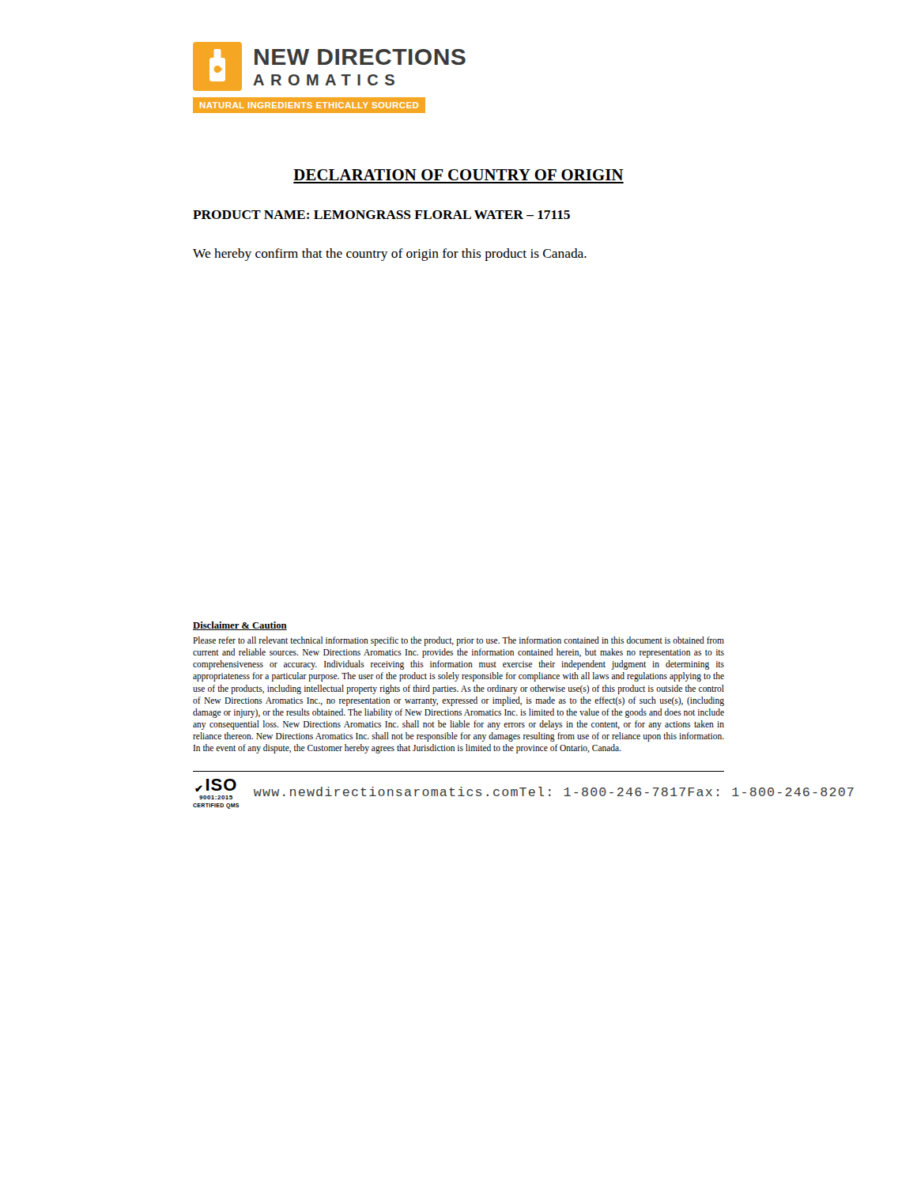NEW DIRECTIONS
AROMATICS
NATURAL INGREDIENTS ETHICALLY SOURCED
DECLARATION OF COUNTRY OF ORIGIN
PRODUCT NAME: LEMONGRASS FLORAL WATER – 17115
We hereby confirm that the country of origin for this product is Canada.
Disclaimer & Caution
Please refer to all relevant technical information specific to the product, prior to use. The information contained in this document is obtained from current and reliable sources. New Directions Aromatics Inc. provides the information contained herein, but makes no representation as to its comprehensiveness or accuracy. Individuals receiving this information must exercise their independent judgment in determining its appropriateness for a particular purpose. The user of the product is solely responsible for compliance with all laws and regulations applying to the use of the products, including intellectual property rights of third parties. As the ordinary or otherwise use(s) of this product is outside the control of New Directions Aromatics Inc., no representation or warranty, expressed or implied, is made as to the effect(s) of such use(s), (including damage or injury), or the results obtained. The liability of New Directions Aromatics Inc. is limited to the value of the goods and does not include any consequential loss. New Directions Aromatics Inc. shall not be liable for any errors or delays in the content, or for any actions taken in reliance thereon. New Directions Aromatics Inc. shall not be responsible for any damages resulting from use of or reliance upon this information. In the event of any dispute, the Customer hereby agrees that Jurisdiction is limited to the province of Ontario, Canada.
✔ISO
9001:2015
CERTIFIED QMS
www.newdirectionsaromatics.com Tel: 1-800-246-7817 Fax: 1-800-246-8207